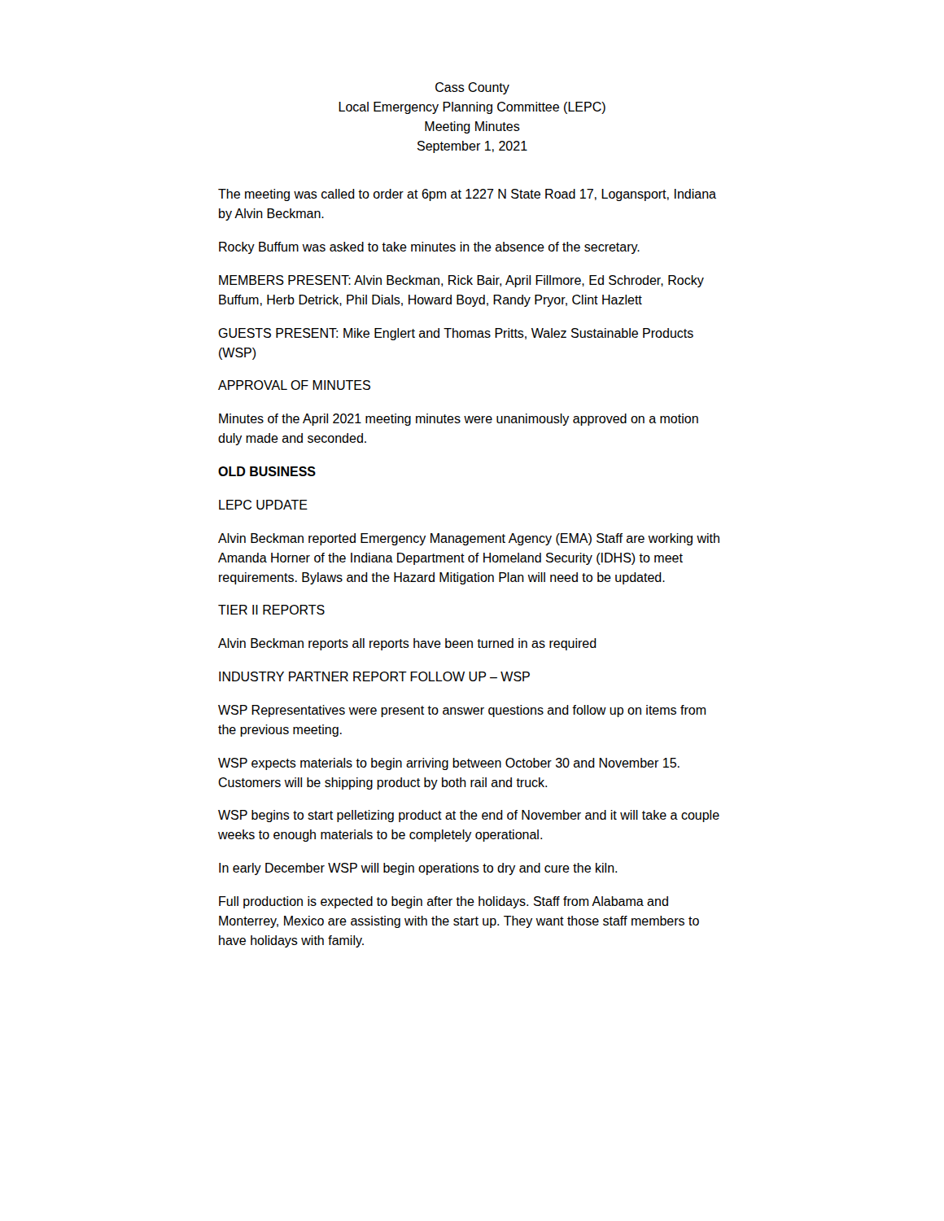Cass County
Local Emergency Planning Committee (LEPC)
Meeting Minutes
September 1, 2021
The meeting was called to order at 6pm at 1227 N State Road 17, Logansport, Indiana by Alvin Beckman.
Rocky Buffum was asked to take minutes in the absence of the secretary.
MEMBERS PRESENT: Alvin Beckman, Rick Bair, April Fillmore, Ed Schroder, Rocky Buffum, Herb Detrick, Phil Dials, Howard Boyd, Randy Pryor, Clint Hazlett
GUESTS PRESENT: Mike Englert and Thomas Pritts, Walez Sustainable Products (WSP)
APPROVAL OF MINUTES
Minutes of the April 2021 meeting minutes were unanimously approved on a motion duly made and seconded.
OLD BUSINESS
LEPC UPDATE
Alvin Beckman reported Emergency Management Agency (EMA) Staff are working with Amanda Horner of the Indiana Department of Homeland Security (IDHS) to meet requirements. Bylaws and the Hazard Mitigation Plan will need to be updated.
TIER II REPORTS
Alvin Beckman reports all reports have been turned in as required
INDUSTRY PARTNER REPORT FOLLOW UP – WSP
WSP Representatives were present to answer questions and follow up on items from the previous meeting.
WSP expects materials to begin arriving between October 30 and November 15. Customers will be shipping product by both rail and truck.
WSP begins to start pelletizing product at the end of November and it will take a couple weeks to enough materials to be completely operational.
In early December WSP will begin operations to dry and cure the kiln.
Full production is expected to begin after the holidays. Staff from Alabama and Monterrey, Mexico are assisting with the start up. They want those staff members to have holidays with family.